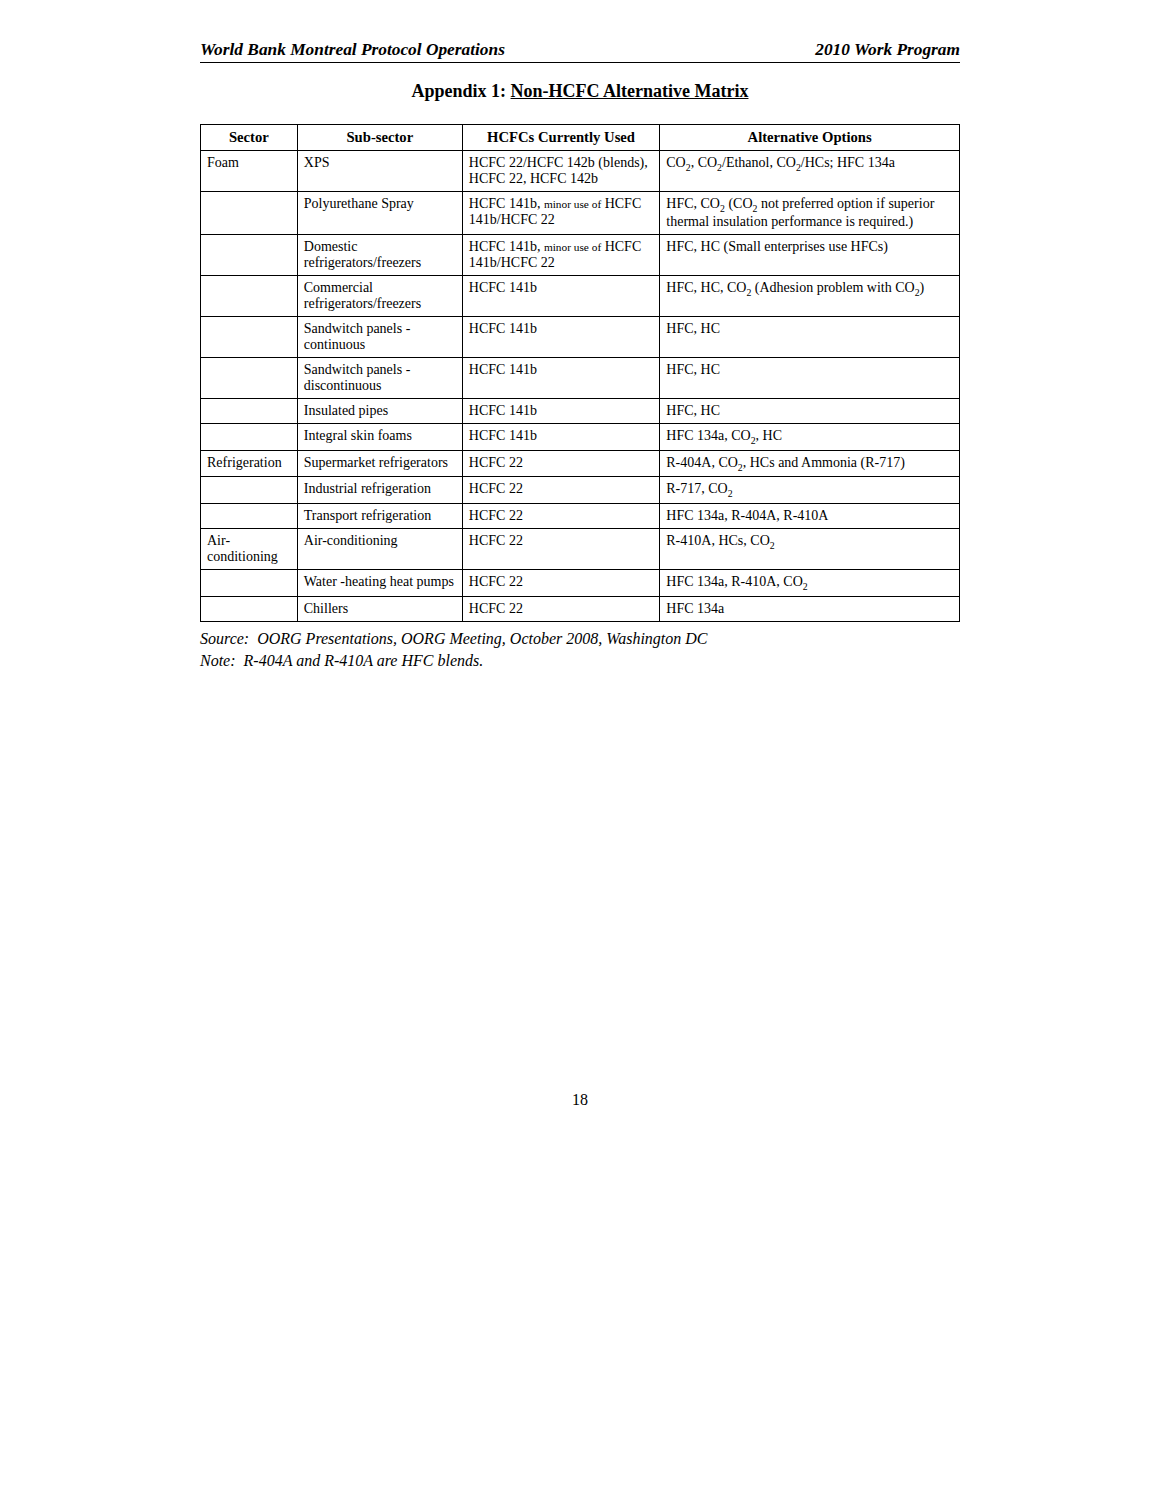World Bank Montreal Protocol Operations 2010 Work Program
Appendix 1: Non-HCFC Alternative Matrix
| Sector | Sub-sector | HCFCs Currently Used | Alternative Options |
| --- | --- | --- | --- |
| Foam | XPS | HCFC 22/HCFC 142b (blends), HCFC 22, HCFC 142b | CO 2 , CO 2 /Ethanol, CO 2 /HCs; HFC 134a |
| | Polyurethane Spray | HCFC 141b, minor use of HCFC 141b/HCFC 22 | HFC, CO 2 (CO 2 not preferred option if superior thermal insulation performance is required.) |
| | Domestic refrigerators/freezers | HCFC 141b, minor use of HCFC 141b/HCFC 22 | HFC, HC (Small enterprises use HFCs) |
| | Commercial refrigerators/freezers | HCFC 141b | HFC, HC, CO 2 (Adhesion problem with CO 2 ) |
| | Sandwitch panels - continuous | HCFC 141b | HFC, HC |
| | Sandwitch panels - discontinuous | HCFC 141b | HFC, HC |
| | Insulated pipes | HCFC 141b | HFC, HC |
| | Integral skin foams | HCFC 141b | HFC 134a, CO 2 , HC |
| Refrigeration | Supermarket refrigerators | HCFC 22 | R-404A, CO 2 , HCs and Ammonia (R-717) |
| | Industrial refrigeration | HCFC 22 | R-717, CO 2 |
| | Transport refrigeration | HCFC 22 | HFC 134a, R-404A, R-410A |
| Air-conditioning | Air-conditioning | HCFC 22 | R-410A, HCs, CO 2 |
| | Water -heating heat pumps | HCFC 22 | HFC 134a, R-410A, CO 2 |
| | Chillers | HCFC 22 | HFC 134a |
Source: OORG Presentations, OORG Meeting, October 2008, Washington DC
Note: R-404A and R-410A are HFC blends.
18